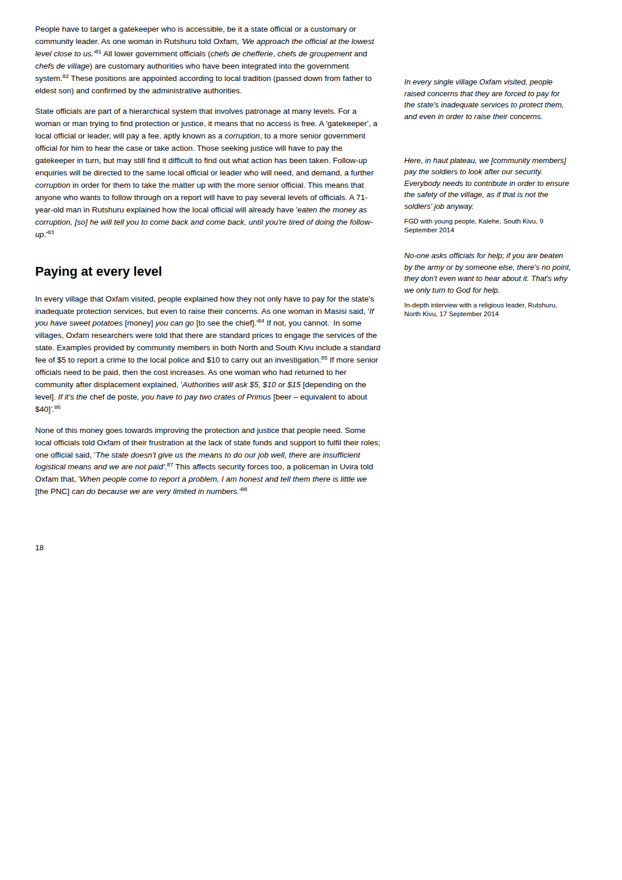People have to target a gatekeeper who is accessible, be it a state official or a customary or community leader. As one woman in Rutshuru told Oxfam, 'We approach the official at the lowest level close to us.'81 All lower government officials (chefs de chefferie, chefs de groupement and chefs de village) are customary authorities who have been integrated into the government system.82 These positions are appointed according to local tradition (passed down from father to eldest son) and confirmed by the administrative authorities.
State officials are part of a hierarchical system that involves patronage at many levels. For a woman or man trying to find protection or justice, it means that no access is free. A 'gatekeeper', a local official or leader, will pay a fee, aptly known as a corruption, to a more senior government official for him to hear the case or take action. Those seeking justice will have to pay the gatekeeper in turn, but may still find it difficult to find out what action has been taken. Follow-up enquiries will be directed to the same local official or leader who will need, and demand, a further corruption in order for them to take the matter up with the more senior official. This means that anyone who wants to follow through on a report will have to pay several levels of officials. A 71-year-old man in Rutshuru explained how the local official will already have 'eaten the money as corruption, [so] he will tell you to come back and come back, until you're tired of doing the follow-up.'83
Paying at every level
In every village that Oxfam visited, people explained how they not only have to pay for the state's inadequate protection services, but even to raise their concerns. As one woman in Masisi said, 'If you have sweet potatoes [money] you can go [to see the chief].'84 If not, you cannot.. In some villages, Oxfam researchers were told that there are standard prices to engage the services of the state. Examples provided by community members in both North and South Kivu include a standard fee of $5 to report a crime to the local police and $10 to carry out an investigation.85 If more senior officials need to be paid, then the cost increases. As one woman who had returned to her community after displacement explained, 'Authorities will ask $5, $10 or $15 [depending on the level]. If it's the chef de poste, you have to pay two crates of Primus [beer – equivalent to about $40]'.86
None of this money goes towards improving the protection and justice that people need. Some local officials told Oxfam of their frustration at the lack of state funds and support to fulfil their roles; one official said, 'The state doesn't give us the means to do our job well, there are insufficient logistical means and we are not paid'.87 This affects security forces too, a policeman in Uvira told Oxfam that, 'When people come to report a problem, I am honest and tell them there is little we [the PNC] can do because we are very limited in numbers.'88
In every single village Oxfam visited, people raised concerns that they are forced to pay for the state's inadequate services to protect them, and even in order to raise their concerns.
Here, in haut plateau, we [community members] pay the soldiers to look after our security. Everybody needs to contribute in order to ensure the safety of the village, as if that is not the soldiers' job anyway.
FGD with young people, Kalehe, South Kivu, 9 September 2014
No-one asks officials for help; if you are beaten by the army or by someone else, there's no point, they don't even want to hear about it. That's why we only turn to God for help.
In-depth interview with a religious leader, Rutshuru, North Kivu, 17 September 2014
18